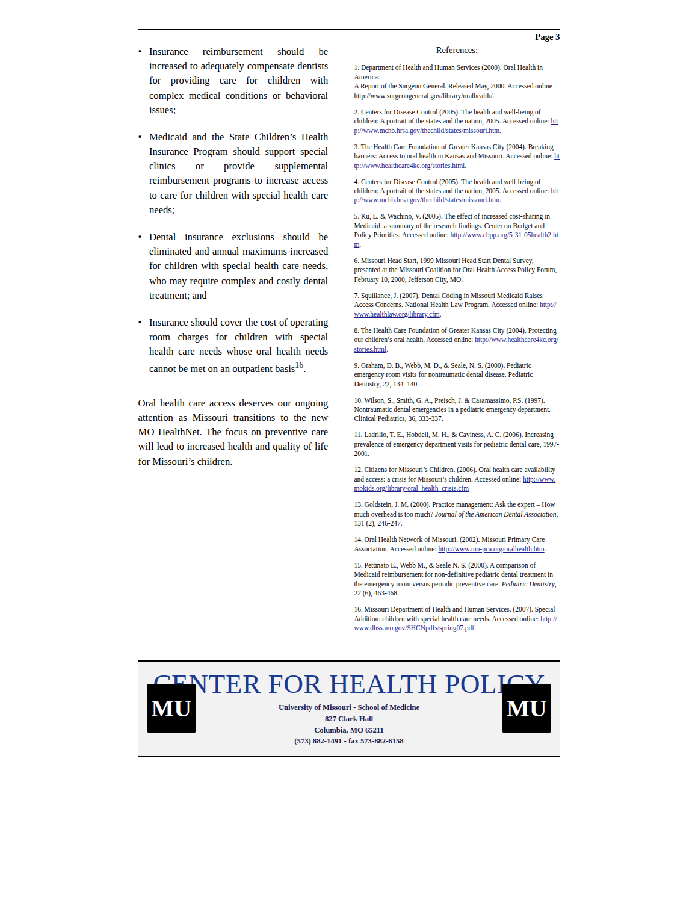Page 3
Insurance reimbursement should be increased to adequately compensate dentists for providing care for children with complex medical conditions or behavioral issues;
Medicaid and the State Children’s Health Insurance Program should support special clinics or provide supplemental reimbursement programs to increase access to care for children with special health care needs;
Dental insurance exclusions should be eliminated and annual maximums increased for children with special health care needs, who may require complex and costly dental treatment; and
Insurance should cover the cost of operating room charges for children with special health care needs whose oral health needs cannot be met on an outpatient basis16.
Oral health care access deserves our ongoing attention as Missouri transitions to the new MO HealthNet. The focus on preventive care will lead to increased health and quality of life for Missouri’s children.
References:
1. Department of Health and Human Services (2000). Oral Health in America:
A Report of the Surgeon General. Released May, 2000. Accessed online http://www.surgeongeneral.gov/library/oralhealth/.
2. Centers for Disease Control (2005). The health and well-being of children: A portrait of the states and the nation, 2005. Accessed online: http://www.mchb.hrsa.gov/thechild/states/missouri.htm.
3. The Health Care Foundation of Greater Kansas City (2004). Breaking barriers: Access to oral health in Kansas and Missouri. Accessed online: http://www.healthcare4kc.org/stories.html.
4. Centers for Disease Control (2005). The health and well-being of children: A portrait of the states and the nation, 2005. Accessed online: http://www.mchb.hrsa.gov/thechild/states/missouri.htm.
5. Ku, L. & Wachino, V. (2005). The effect of increased cost-sharing in Medicaid: a summary of the research findings. Center on Budget and Policy Priorities. Accessed online: http://www.cbpp.org/5-31-05health2.htm.
6. Missouri Head Start, 1999 Missouri Head Start Dental Survey, presented at the Missouri Coalition for Oral Health Access Policy Forum, February 10, 2000, Jefferson City, MO.
7. Squillance, J. (2007). Dental Coding in Missouri Medicaid Raises Access Concerns. National Health Law Program. Accessed online: http://www.healthlaw.org/library.cfm.
8. The Health Care Foundation of Greater Kansas City (2004). Protecting our children’s oral health. Accessed online: http://www.healthcare4kc.org/stories.html.
9. Graham, D. B., Webb, M. D., & Seale, N. S. (2000). Pediatric emergency room visits for nontraumatic dental disease. Pediatric Dentistry, 22, 134–140.
10. Wilson, S., Smith, G. A., Preisch, J. & Casamassimo, P.S. (1997). Nontraumatic dental emergencies in a pediatric emergency department. Clinical Pediatrics, 36, 333-337.
11. Ladrillo, T. E., Hobdell, M. H., & Caviness, A. C. (2006). Increasing prevalence of emergency department visits for pediatric dental care, 1997-2001.
12. Citizens for Missouri’s Children. (2006). Oral health care availability and access: a crisis for Missouri’s children. Accessed online: http://www.mokids.org/library/oral_health_crisis.cfm
13. Goldstein, J. M. (2000). Practice management: Ask the expert – How much overhead is too much? Journal of the American Dental Association, 131 (2), 246-247.
14. Oral Health Network of Missouri. (2002). Missouri Primary Care Association. Accessed online: http://www.mo-pca.org/oralhealth.htm.
15. Pettinato E., Webb M., & Seale N. S. (2000). A comparison of Medicaid reimbursement for non-definitive pediatric dental treatment in the emergency room versus periodic preventive care. Pediatric Dentistry, 22 (6), 463-468.
16. Missouri Department of Health and Human Services. (2007). Special Addition: children with special health care needs. Accessed online: http://www.dhss.mo.gov/SHCNpdfs/spring07.pdf.
MU
MU
CENTER FOR HEALTH POLICY
University of Missouri - School of Medicine
827 Clark Hall
Columbia, MO 65211
(573) 882-1491 - fax 573-882-6158